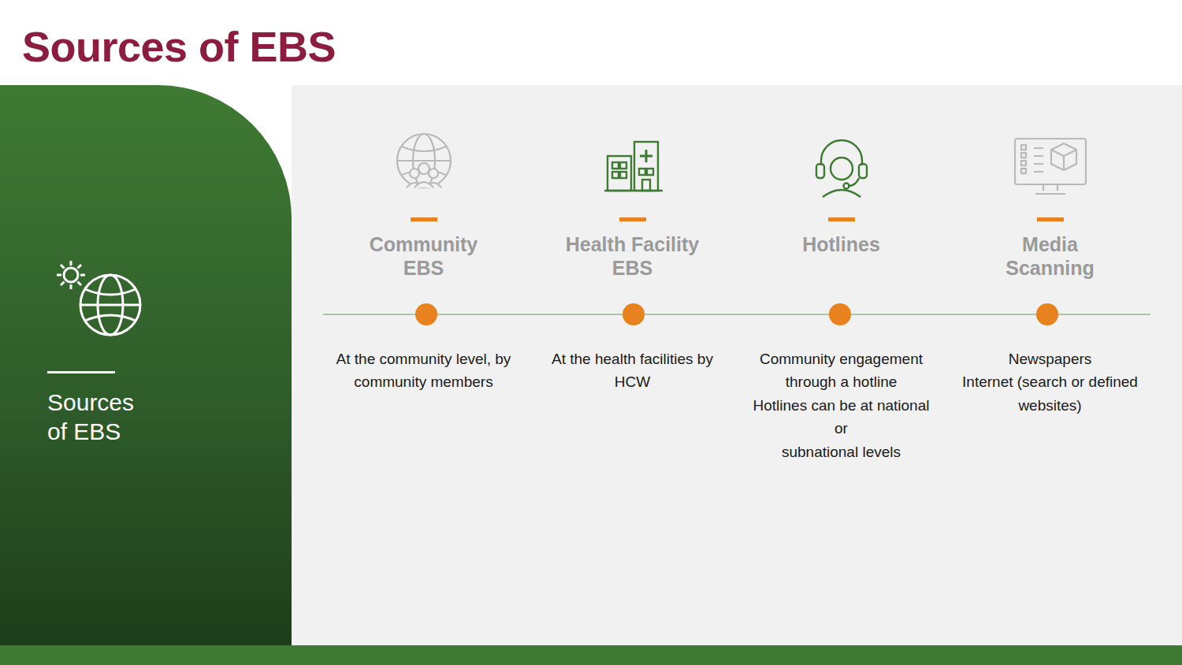Sources of EBS
Sources
of EBS
Community
EBS
Health Facility
EBS
Hotlines
Media
Scanning
At the community level, by community members
At the health facilities by HCW
Community engagement through a hotline
Hotlines can be at national or
subnational levels
Newspapers
Internet (search or defined websites)